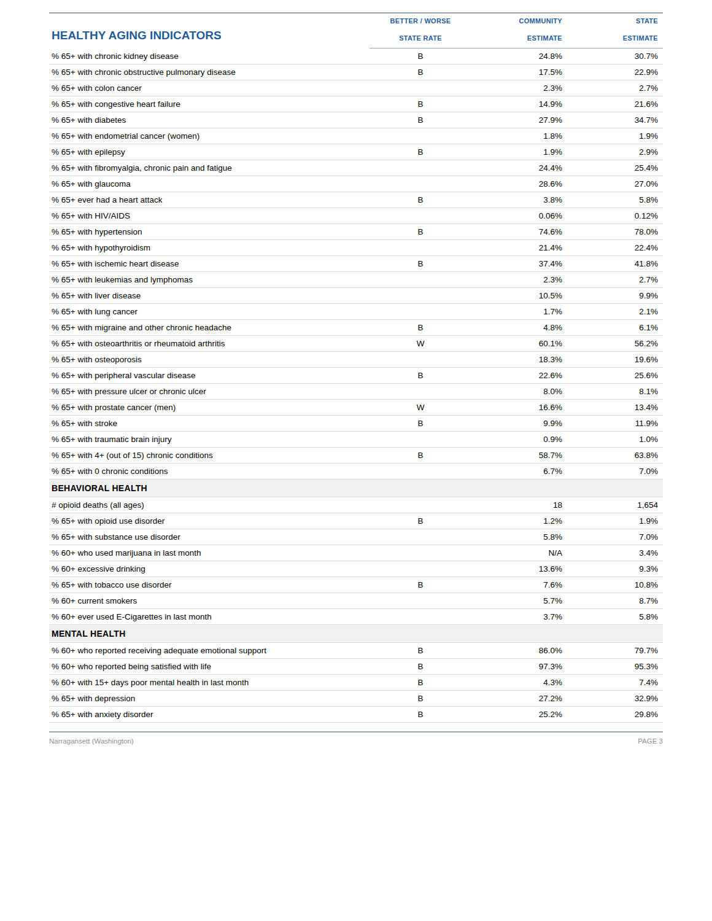| HEALTHY AGING INDICATORS | BETTER / WORSE | COMMUNITY | STATE |
| --- | --- | --- | --- |
| STATE RATE | ESTIMATE | ESTIMATE |
| % 65+ with chronic kidney disease | B | 24.8% | 30.7% |
| % 65+ with chronic obstructive pulmonary disease | B | 17.5% | 22.9% |
| % 65+ with colon cancer | | 2.3% | 2.7% |
| % 65+ with congestive heart failure | B | 14.9% | 21.6% |
| % 65+ with diabetes | B | 27.9% | 34.7% |
| % 65+ with endometrial cancer (women) | | 1.8% | 1.9% |
| % 65+ with epilepsy | B | 1.9% | 2.9% |
| % 65+ with fibromyalgia, chronic pain and fatigue | | 24.4% | 25.4% |
| % 65+ with glaucoma | | 28.6% | 27.0% |
| % 65+ ever had a heart attack | B | 3.8% | 5.8% |
| % 65+ with HIV/AIDS | | 0.06% | 0.12% |
| % 65+ with hypertension | B | 74.6% | 78.0% |
| % 65+ with hypothyroidism | | 21.4% | 22.4% |
| % 65+ with ischemic heart disease | B | 37.4% | 41.8% |
| % 65+ with leukemias and lymphomas | | 2.3% | 2.7% |
| % 65+ with liver disease | | 10.5% | 9.9% |
| % 65+ with lung cancer | | 1.7% | 2.1% |
| % 65+ with migraine and other chronic headache | B | 4.8% | 6.1% |
| % 65+ with osteoarthritis or rheumatoid arthritis | W | 60.1% | 56.2% |
| % 65+ with osteoporosis | | 18.3% | 19.6% |
| % 65+ with peripheral vascular disease | B | 22.6% | 25.6% |
| % 65+ with pressure ulcer or chronic ulcer | | 8.0% | 8.1% |
| % 65+ with prostate cancer (men) | W | 16.6% | 13.4% |
| % 65+ with stroke | B | 9.9% | 11.9% |
| % 65+ with traumatic brain injury | | 0.9% | 1.0% |
| % 65+ with 4+ (out of 15) chronic conditions | B | 58.7% | 63.8% |
| % 65+ with 0 chronic conditions | | 6.7% | 7.0% |
| BEHAVIORAL HEALTH |
| # opioid deaths (all ages) | | 18 | 1,654 |
| % 65+ with opioid use disorder | B | 1.2% | 1.9% |
| % 65+ with substance use disorder | | 5.8% | 7.0% |
| % 60+ who used marijuana in last month | | N/A | 3.4% |
| % 60+ excessive drinking | | 13.6% | 9.3% |
| % 65+ with tobacco use disorder | B | 7.6% | 10.8% |
| % 60+ current smokers | | 5.7% | 8.7% |
| % 60+ ever used E-Cigarettes in last month | | 3.7% | 5.8% |
| MENTAL HEALTH |
| % 60+ who reported receiving adequate emotional support | B | 86.0% | 79.7% |
| % 60+ who reported being satisfied with life | B | 97.3% | 95.3% |
| % 60+ with 15+ days poor mental health in last month | B | 4.3% | 7.4% |
| % 65+ with depression | B | 27.2% | 32.9% |
| % 65+ with anxiety disorder | B | 25.2% | 29.8% |
Narragansett (Washington) PAGE 3